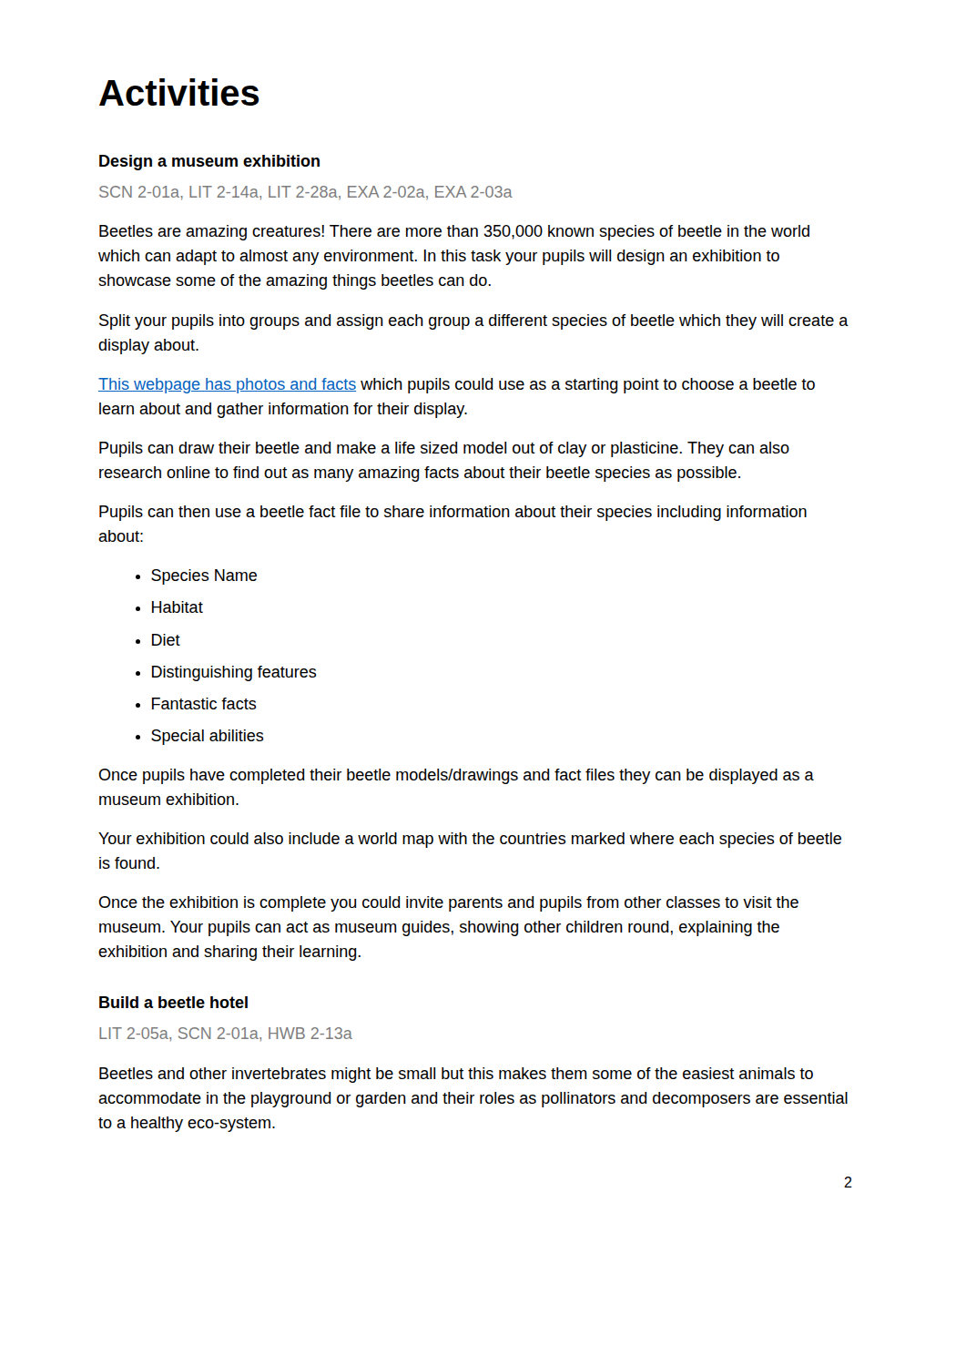Activities
Design a museum exhibition
SCN 2-01a, LIT 2-14a, LIT 2-28a, EXA 2-02a, EXA 2-03a
Beetles are amazing creatures! There are more than 350,000 known species of beetle in the world which can adapt to almost any environment. In this task your pupils will design an exhibition to showcase some of the amazing things beetles can do.
Split your pupils into groups and assign each group a different species of beetle which they will create a display about.
This webpage has photos and facts which pupils could use as a starting point to choose a beetle to learn about and gather information for their display.
Pupils can draw their beetle and make a life sized model out of clay or plasticine. They can also research online to find out as many amazing facts about their beetle species as possible.
Pupils can then use a beetle fact file to share information about their species including information about:
Species Name
Habitat
Diet
Distinguishing features
Fantastic facts
Special abilities
Once pupils have completed their beetle models/drawings and fact files they can be displayed as a museum exhibition.
Your exhibition could also include a world map with the countries marked where each species of beetle is found.
Once the exhibition is complete you could invite parents and pupils from other classes to visit the museum. Your pupils can act as museum guides, showing other children round, explaining the exhibition and sharing their learning.
Build a beetle hotel
LIT 2-05a, SCN 2-01a, HWB 2-13a
Beetles and other invertebrates might be small but this makes them some of the easiest animals to accommodate in the playground or garden and their roles as pollinators and decomposers are essential to a healthy eco-system.
2